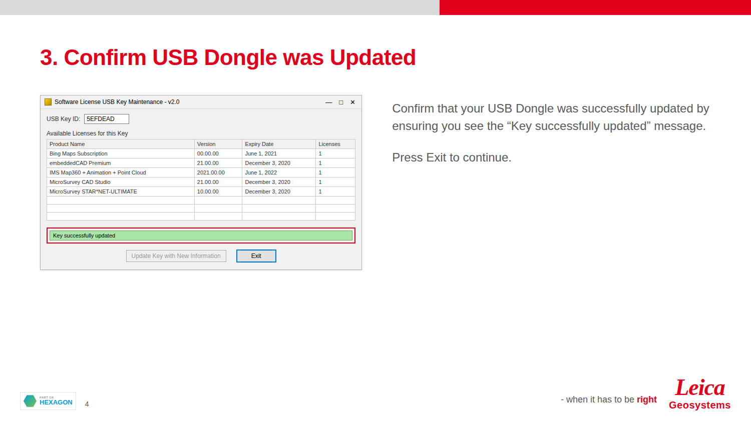3. Confirm USB Dongle was Updated
Software License USB Key Maintenance - v2.0
— □ ✕
USB Key ID:
Available Licenses for this Key
| Product Name | Version | Expiry Date | Licenses |
| --- | --- | --- | --- |
| Bing Maps Subscription | 00.00.00 | June 1, 2021 | 1 |
| embeddedCAD Premium | 21.00.00 | December 3, 2020 | 1 |
| IMS Map360 + Animation + Point Cloud | 2021.00.00 | June 1, 2022 | 1 |
| MicroSurvey CAD Studio | 21.00.00 | December 3, 2020 | 1 |
| MicroSurvey STAR*NET-ULTIMATE | 10.00.00 | December 3, 2020 | 1 |
Key successfully updated
Update Key with New Information Exit
Confirm that your USB Dongle was successfully updated by ensuring you see the “Key successfully updated” message.
Press Exit to continue.
PART OF HEXAGON
4
- when it has to be right
Leica
Geosystems